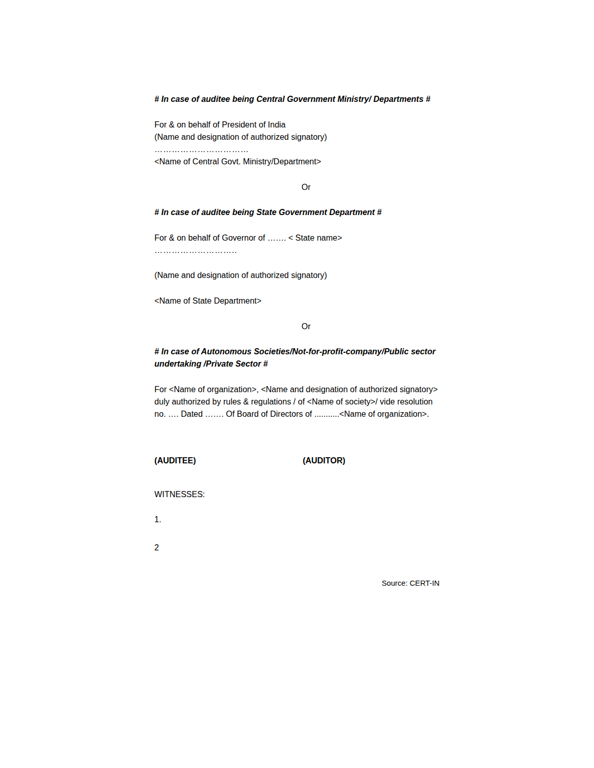# In case of auditee being Central Government Ministry/ Departments #
For & on behalf of President of India
(Name and designation of authorized signatory)
……………………………
<Name of Central Govt. Ministry/Department>
Or
# In case of auditee being State Government Department #
For & on behalf of Governor of ……. < State name>
………………………..
(Name and designation of authorized signatory)
<Name of State Department>
Or
# In case of Autonomous Societies/Not-for-profit-company/Public sector undertaking /Private Sector #
For <Name of organization>, <Name and designation of authorized signatory> duly authorized by rules & regulations / of <Name of society>/ vide resolution no. …. Dated ……. Of Board of Directors of ...........<Name of organization>.
(AUDITEE)
(AUDITOR)
WITNESSES:
1.
2
Source: CERT-IN